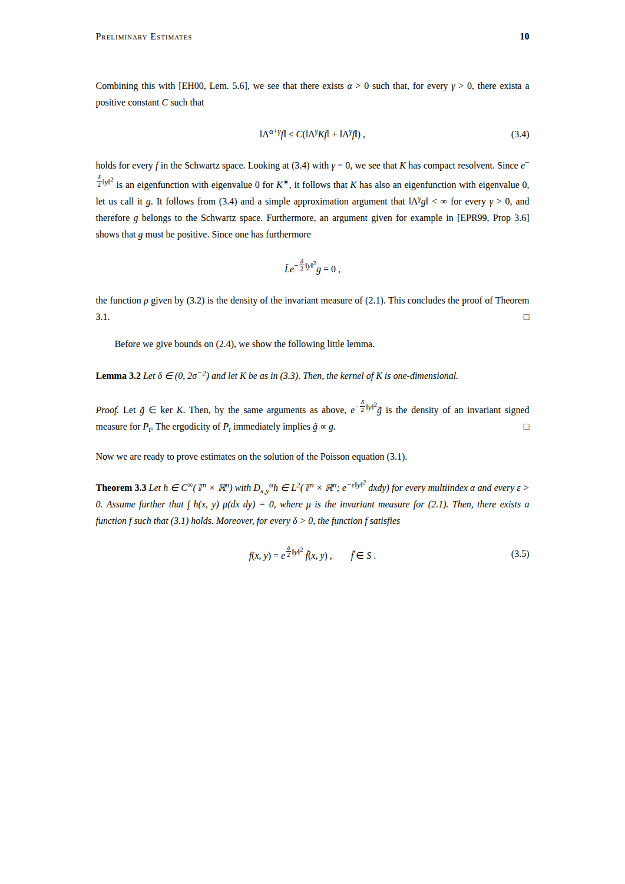Preliminary Estimates 10
Combining this with [EH00, Lem. 5.6], we see that there exists α > 0 such that, for every γ > 0, there exista a positive constant C such that
‖Λα+γf‖ ≤ C(‖ΛγKf‖ + ‖Λγf‖) , (3.4)
holds for every f in the Schwartz space. Looking at (3.4) with γ = 0, we see that K has compact resolvent. Since e−δ 2‖y‖2 is an eigenfunction with eigenvalue 0 for K∗, it follows that K has also an eigenfunction with eigenvalue 0, let us call it g. It follows from (3.4) and a simple approximation argument that ‖Λγg‖ < ∞ for every γ > 0, and therefore g belongs to the Schwartz space. Furthermore, an argument given for example in [EPR99, Prop 3.6] shows that g must be positive. Since one has furthermore
L̃e−δ 2‖y‖2g = 0 ,
the function ρ given by (3.2) is the density of the invariant measure of (2.1). This concludes the proof of Theorem 3.1. □
Before we give bounds on (2.4), we show the following little lemma.
Lemma 3.2 Let δ ∈ (0, 2σ−2) and let K be as in (3.3). Then, the kernel of K is one-dimensional.
Proof. Let g̃ ∈ ker K. Then, by the same arguments as above, e−δ 2‖y‖2g̃ is the density of an invariant signed measure for Pt. The ergodicity of Pt immediately implies g̃ ∝ g. □
Now we are ready to prove estimates on the solution of the Poisson equation (3.1).
Theorem 3.3 Let h ∈ C∞(𝕋n × ℝn) with Dx,yαh ∈ L2(𝕋n × ℝn; e−ε‖y‖2 dxdy) for every multiindex α and every ε > 0. Assume further that ∫ h(x, y) μ(dx dy) = 0, where μ is the invariant measure for (2.1). Then, there exists a function f such that (3.1) holds. Moreover, for every δ > 0, the function f satisfies
f(x, y) = eδ 2‖y‖2 f̃(x, y) , f̃ ∈ S . (3.5)